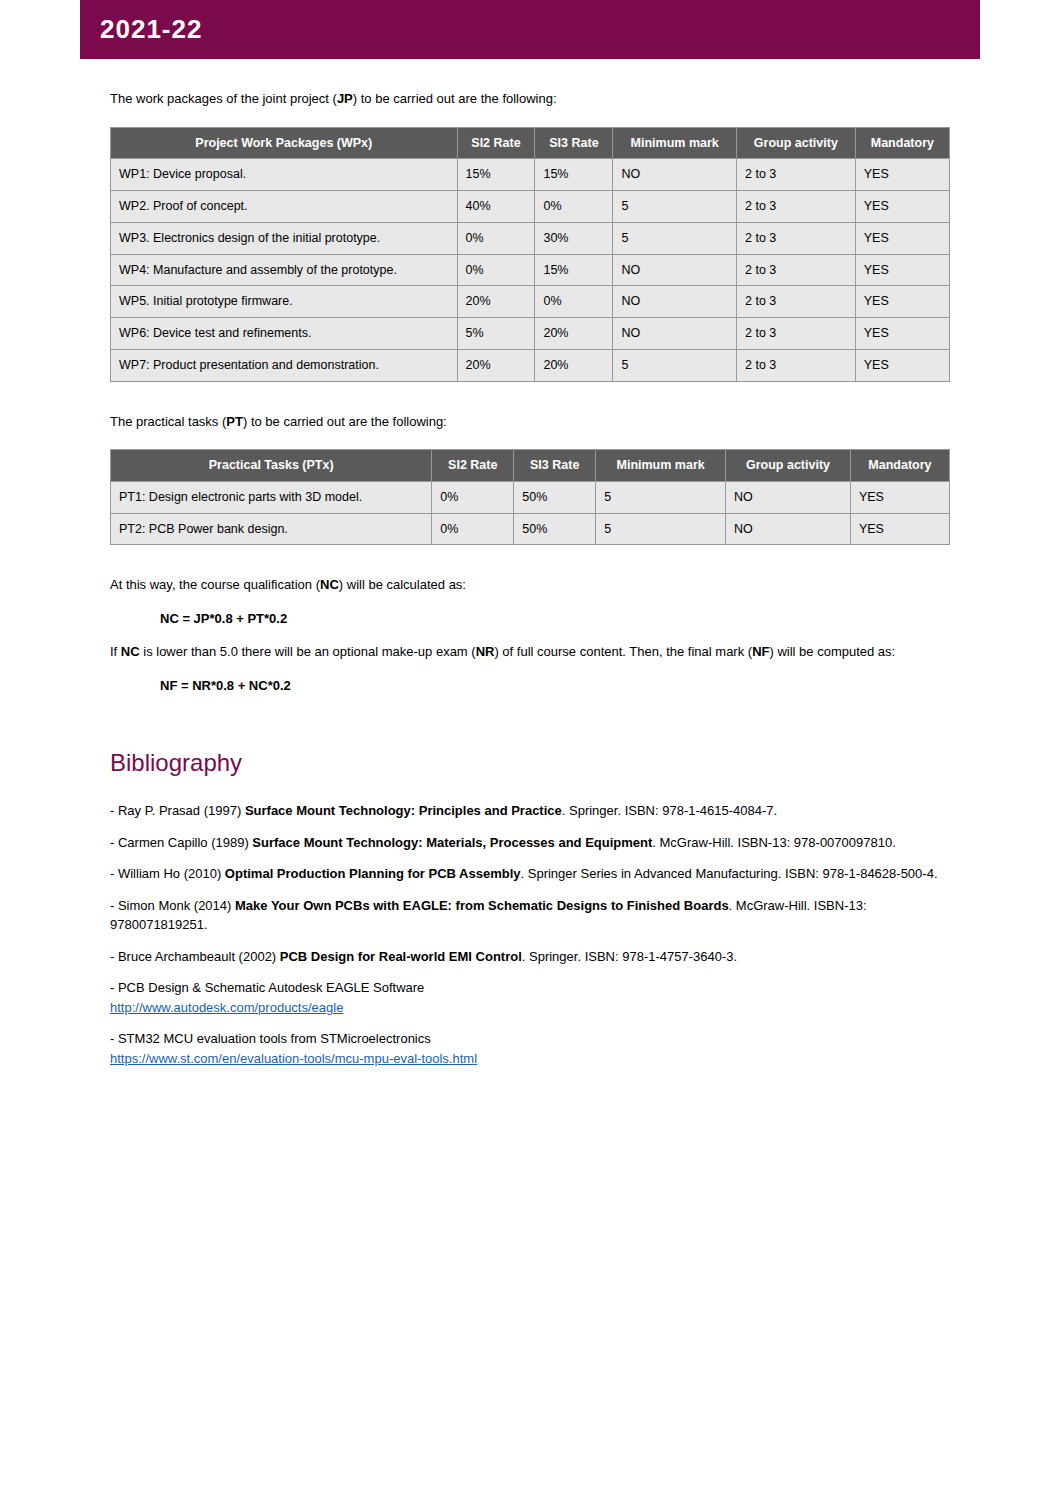2021-22
The work packages of the joint project (JP) to be carried out are the following:
| Project Work Packages (WPx) | SI2 Rate | SI3 Rate | Minimum mark | Group activity | Mandatory |
| --- | --- | --- | --- | --- | --- |
| WP1: Device proposal. | 15% | 15% | NO | 2 to 3 | YES |
| WP2. Proof of concept. | 40% | 0% | 5 | 2 to 3 | YES |
| WP3. Electronics design of the initial prototype. | 0% | 30% | 5 | 2 to 3 | YES |
| WP4: Manufacture and assembly of the prototype. | 0% | 15% | NO | 2 to 3 | YES |
| WP5. Initial prototype firmware. | 20% | 0% | NO | 2 to 3 | YES |
| WP6: Device test and refinements. | 5% | 20% | NO | 2 to 3 | YES |
| WP7: Product presentation and demonstration. | 20% | 20% | 5 | 2 to 3 | YES |
The practical tasks (PT) to be carried out are the following:
| Practical Tasks (PTx) | SI2 Rate | SI3 Rate | Minimum mark | Group activity | Mandatory |
| --- | --- | --- | --- | --- | --- |
| PT1: Design electronic parts with 3D model. | 0% | 50% | 5 | NO | YES |
| PT2: PCB Power bank design. | 0% | 50% | 5 | NO | YES |
At this way, the course qualification (NC) will be calculated as:
NC = JP*0.8 + PT*0.2
If NC is lower than 5.0 there will be an optional make-up exam (NR) of full course content. Then, the final mark (NF) will be computed as:
NF = NR*0.8 + NC*0.2
Bibliography
- Ray P. Prasad (1997) Surface Mount Technology: Principles and Practice. Springer. ISBN: 978-1-4615-4084-7.
- Carmen Capillo (1989) Surface Mount Technology: Materials, Processes and Equipment. McGraw-Hill. ISBN-13: 978-0070097810.
- William Ho (2010) Optimal Production Planning for PCB Assembly. Springer Series in Advanced Manufacturing. ISBN: 978-1-84628-500-4.
- Simon Monk (2014) Make Your Own PCBs with EAGLE: from Schematic Designs to Finished Boards. McGraw-Hill. ISBN-13: 9780071819251.
- Bruce Archambeault (2002) PCB Design for Real-world EMI Control. Springer. ISBN: 978-1-4757-3640-3.
- PCB Design & Schematic Autodesk EAGLE Software
http://www.autodesk.com/products/eagle
- STM32 MCU evaluation tools from STMicroelectronics
https://www.st.com/en/evaluation-tools/mcu-mpu-eval-tools.html